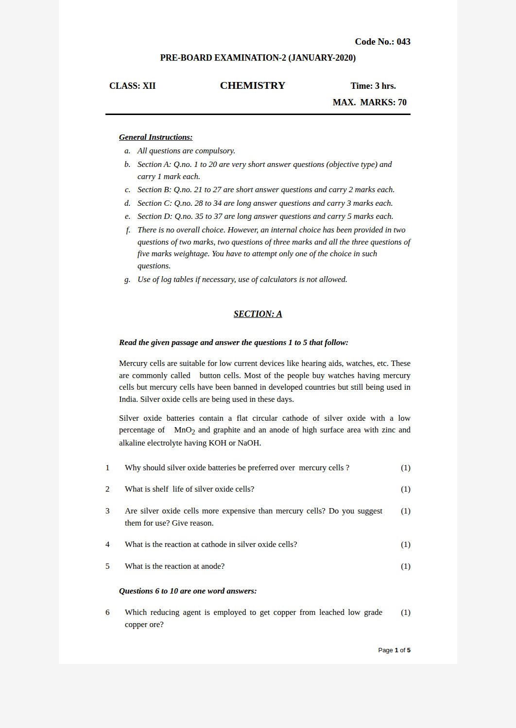Code No.: 043
PRE-BOARD EXAMINATION-2 (JANUARY-2020)
CLASS: XII
CHEMISTRY
Time: 3 hrs.
MAX. MARKS: 70
General Instructions:
All questions are compulsory.
Section A: Q.no. 1 to 20 are very short answer questions (objective type) and carry 1 mark each.
Section B: Q.no. 21 to 27 are short answer questions and carry 2 marks each.
Section C: Q.no. 28 to 34 are long answer questions and carry 3 marks each.
Section D: Q.no. 35 to 37 are long answer questions and carry 5 marks each.
There is no overall choice. However, an internal choice has been provided in two questions of two marks, two questions of three marks and all the three questions of five marks weightage. You have to attempt only one of the choice in such questions.
Use of log tables if necessary, use of calculators is not allowed.
SECTION: A
Read the given passage and answer the questions 1 to 5 that follow:
Mercury cells are suitable for low current devices like hearing aids, watches, etc. These are commonly called button cells. Most of the people buy watches having mercury cells but mercury cells have been banned in developed countries but still being used in India. Silver oxide cells are being used in these days.
Silver oxide batteries contain a flat circular cathode of silver oxide with a low percentage of MnO2 and graphite and an anode of high surface area with zinc and alkaline electrolyte having KOH or NaOH.
1 Why should silver oxide batteries be preferred over mercury cells ? (1)
2 What is shelf life of silver oxide cells? (1)
3 Are silver oxide cells more expensive than mercury cells? Do you suggest them for use? Give reason. (1)
4 What is the reaction at cathode in silver oxide cells? (1)
5 What is the reaction at anode? (1)
Questions 6 to 10 are one word answers:
6 Which reducing agent is employed to get copper from leached low grade copper ore? (1)
Page 1 of 5